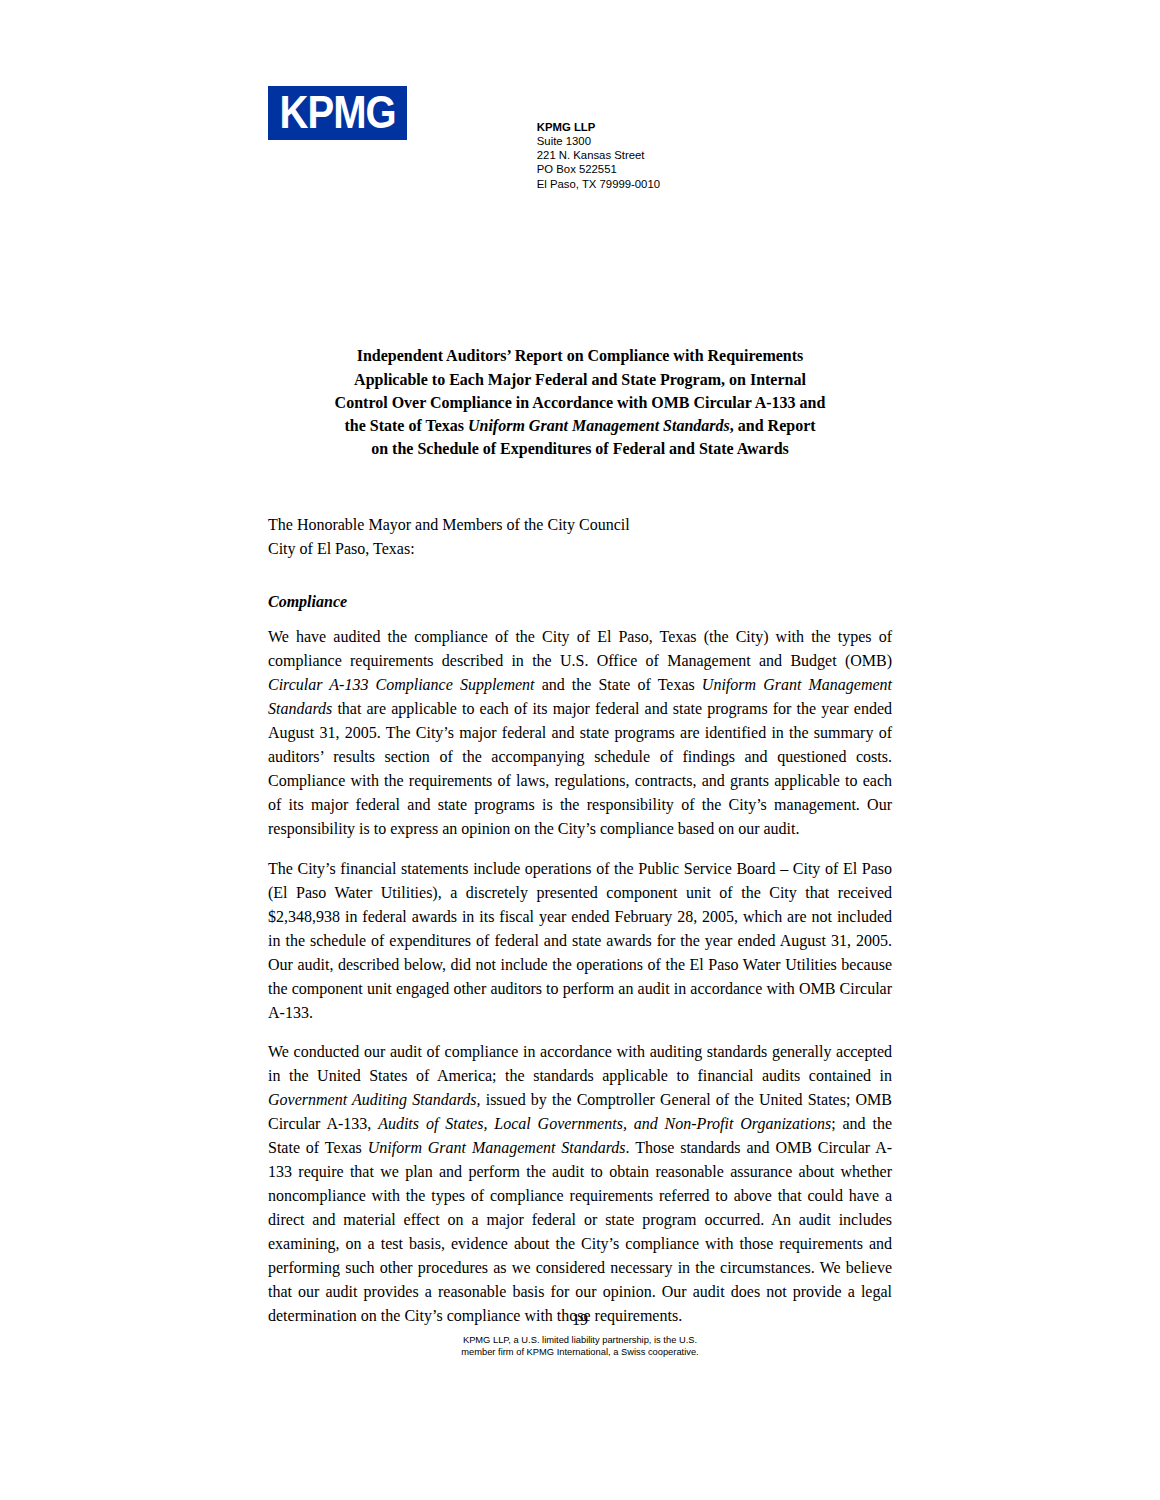KPMG
KPMG LLP
Suite 1300
221 N. Kansas Street
PO Box 522551
El Paso, TX 79999-0010
Independent Auditors’ Report on Compliance with Requirements
Applicable to Each Major Federal and State Program, on Internal
Control Over Compliance in Accordance with OMB Circular A-133 and
the State of Texas Uniform Grant Management Standards, and Report
on the Schedule of Expenditures of Federal and State Awards
The Honorable Mayor and Members of the City Council
City of El Paso, Texas:
Compliance
We have audited the compliance of the City of El Paso, Texas (the City) with the types of compliance requirements described in the U.S. Office of Management and Budget (OMB) Circular A-133 Compliance Supplement and the State of Texas Uniform Grant Management Standards that are applicable to each of its major federal and state programs for the year ended August 31, 2005. The City’s major federal and state programs are identified in the summary of auditors’ results section of the accompanying schedule of findings and questioned costs. Compliance with the requirements of laws, regulations, contracts, and grants applicable to each of its major federal and state programs is the responsibility of the City’s management. Our responsibility is to express an opinion on the City’s compliance based on our audit.
The City’s financial statements include operations of the Public Service Board – City of El Paso (El Paso Water Utilities), a discretely presented component unit of the City that received $2,348,938 in federal awards in its fiscal year ended February 28, 2005, which are not included in the schedule of expenditures of federal and state awards for the year ended August 31, 2005. Our audit, described below, did not include the operations of the El Paso Water Utilities because the component unit engaged other auditors to perform an audit in accordance with OMB Circular A-133.
We conducted our audit of compliance in accordance with auditing standards generally accepted in the United States of America; the standards applicable to financial audits contained in Government Auditing Standards, issued by the Comptroller General of the United States; OMB Circular A-133, Audits of States, Local Governments, and Non-Profit Organizations; and the State of Texas Uniform Grant Management Standards. Those standards and OMB Circular A-133 require that we plan and perform the audit to obtain reasonable assurance about whether noncompliance with the types of compliance requirements referred to above that could have a direct and material effect on a major federal or state program occurred. An audit includes examining, on a test basis, evidence about the City’s compliance with those requirements and performing such other procedures as we considered necessary in the circumstances. We believe that our audit provides a reasonable basis for our opinion. Our audit does not provide a legal determination on the City’s compliance with those requirements.
19
KPMG LLP, a U.S. limited liability partnership, is the U.S.
member firm of KPMG International, a Swiss cooperative.